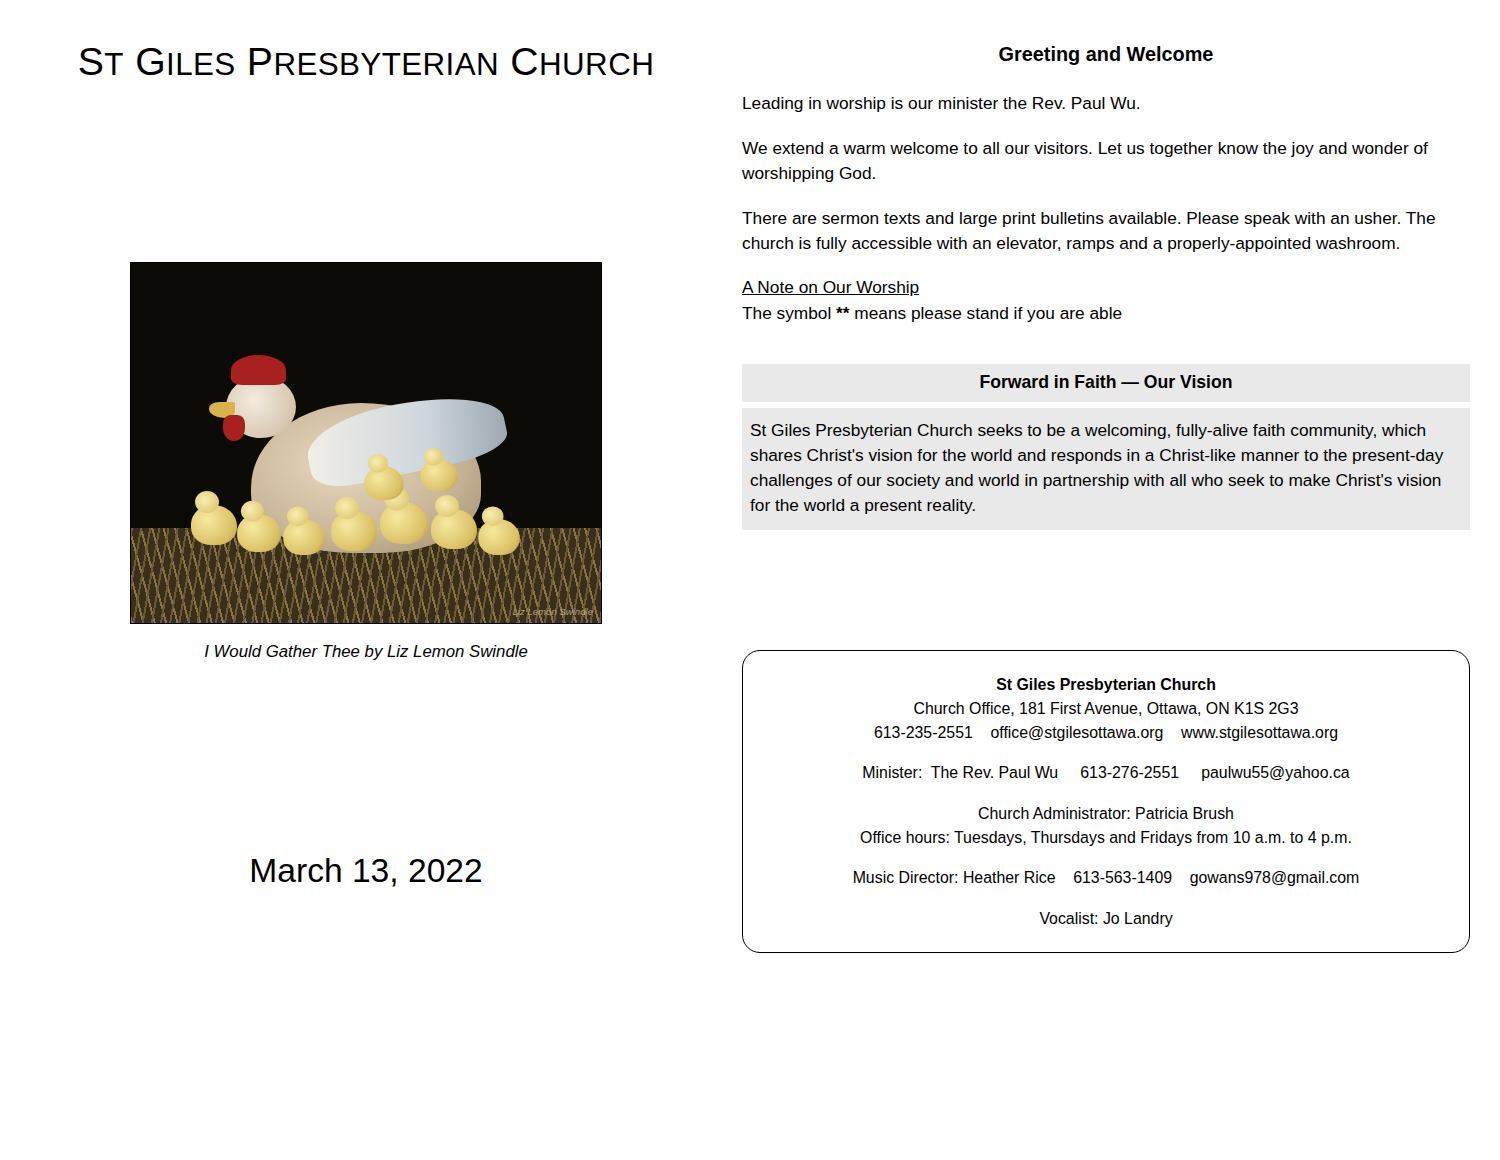ST GILES PRESBYTERIAN CHURCH
Liz Lemon Swindle
I Would Gather Thee by Liz Lemon Swindle
March 13, 2022
Greeting and Welcome
Leading in worship is our minister the Rev. Paul Wu.
We extend a warm welcome to all our visitors. Let us together know the joy and wonder of worshipping God.
There are sermon texts and large print bulletins available. Please speak with an usher. The church is fully accessible with an elevator, ramps and a properly-appointed washroom.
A Note on Our Worship
The symbol ** means please stand if you are able
Forward in Faith — Our Vision
St Giles Presbyterian Church seeks to be a welcoming, fully-alive faith community, which shares Christ's vision for the world and responds in a Christ-like manner to the present-day challenges of our society and world in partnership with all who seek to make Christ's vision for the world a present reality.
St Giles Presbyterian Church
Church Office, 181 First Avenue, Ottawa, ON K1S 2G3
613-235-2551 office@stgilesottawa.org www.stgilesottawa.org
Minister: The Rev. Paul Wu 613-276-2551 paulwu55@yahoo.ca
Church Administrator: Patricia Brush
Office hours: Tuesdays, Thursdays and Fridays from 10 a.m. to 4 p.m.
Music Director: Heather Rice 613-563-1409 gowans978@gmail.com
Vocalist: Jo Landry